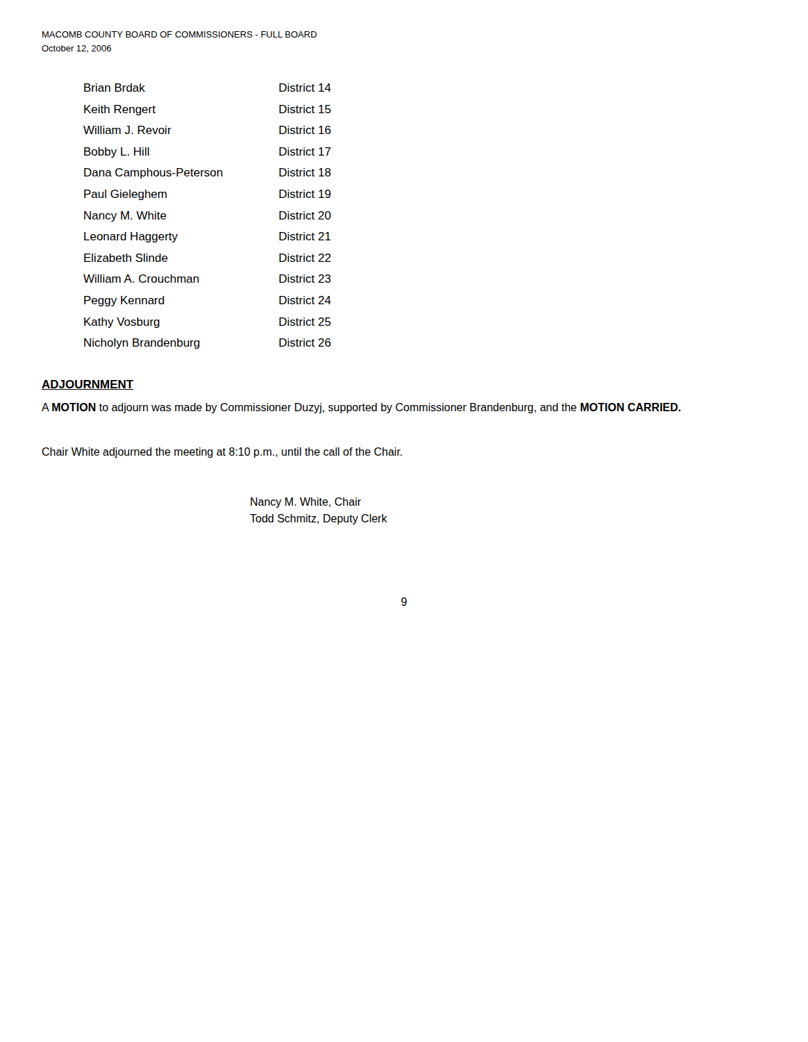MACOMB COUNTY BOARD OF COMMISSIONERS - FULL BOARD
October 12, 2006
| Brian Brdak | District 14 |
| Keith Rengert | District 15 |
| William J. Revoir | District 16 |
| Bobby L. Hill | District 17 |
| Dana Camphous-Peterson | District 18 |
| Paul Gieleghem | District 19 |
| Nancy M. White | District 20 |
| Leonard Haggerty | District 21 |
| Elizabeth Slinde | District 22 |
| William A. Crouchman | District 23 |
| Peggy Kennard | District 24 |
| Kathy Vosburg | District 25 |
| Nicholyn Brandenburg | District 26 |
ADJOURNMENT
A MOTION to adjourn was made by Commissioner Duzyj, supported by Commissioner Brandenburg, and the MOTION CARRIED.
Chair White adjourned the meeting at 8:10 p.m., until the call of the Chair.
Nancy M. White, Chair
Todd Schmitz, Deputy Clerk
9